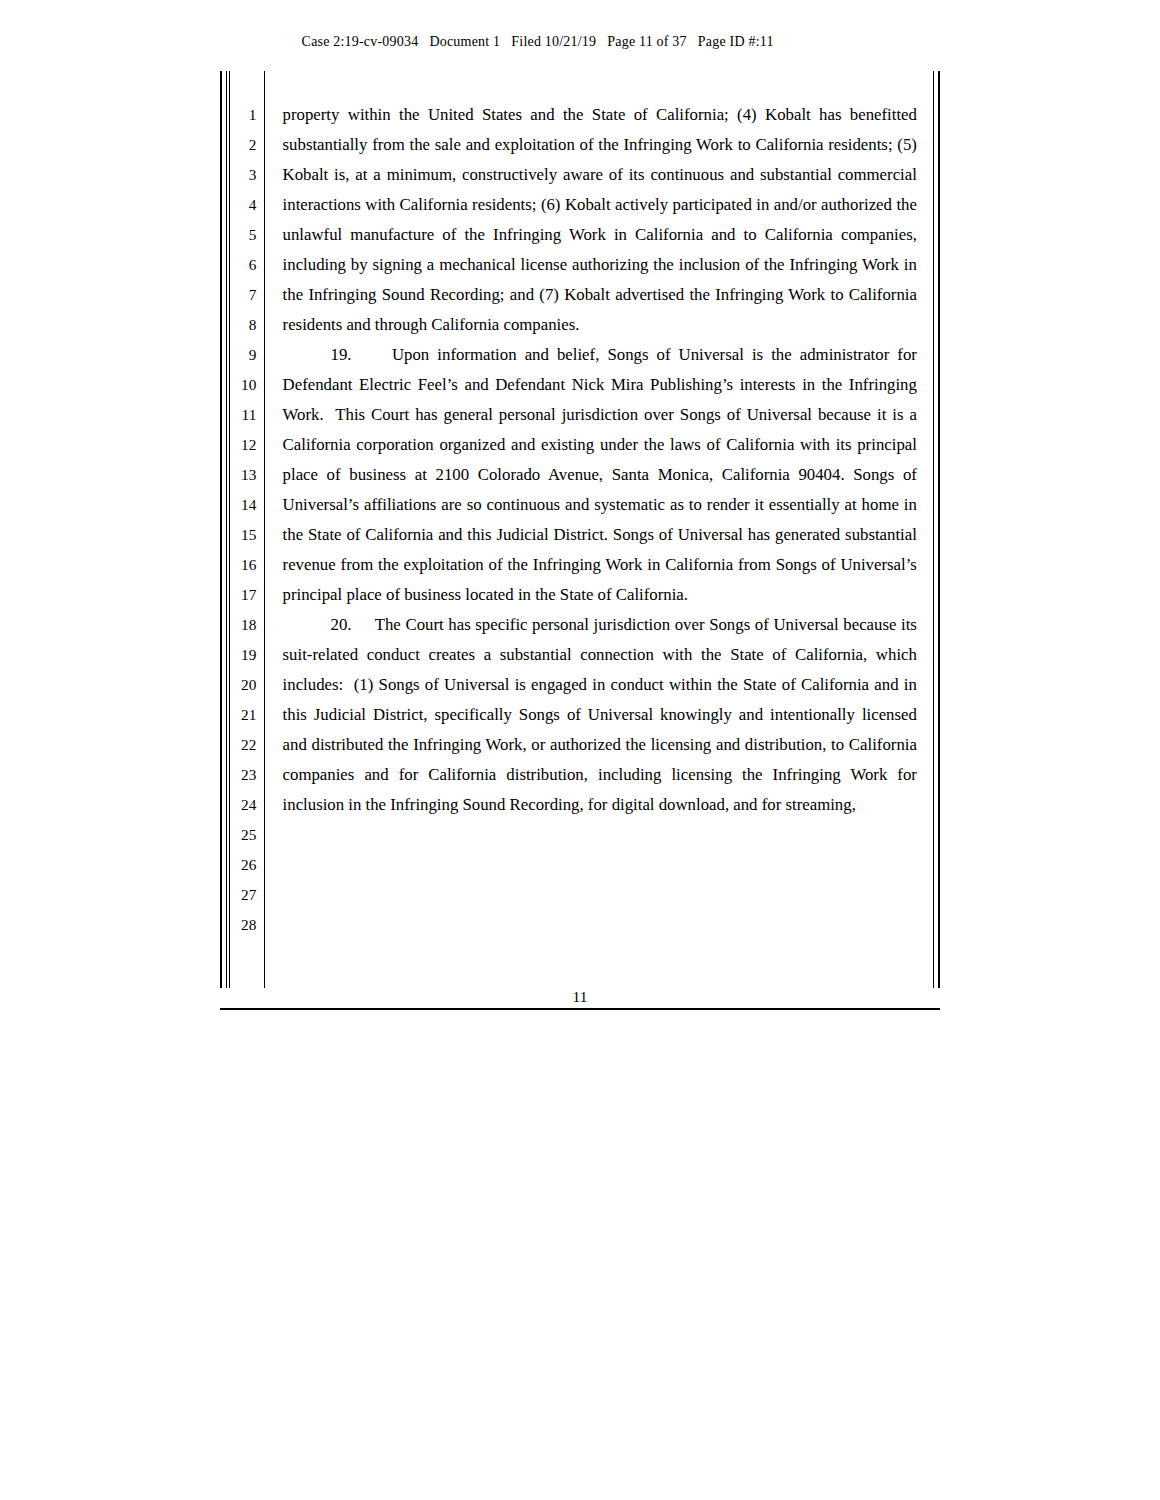Case 2:19-cv-09034 Document 1 Filed 10/21/19 Page 11 of 37 Page ID #:11
1
2
3
4
5
6
7
8
9
10
11
12
13
14
15
16
17
18
19
20
21
22
23
24
25
26
27
28
property within the United States and the State of California; (4) Kobalt has benefitted substantially from the sale and exploitation of the Infringing Work to California residents; (5) Kobalt is, at a minimum, constructively aware of its continuous and substantial commercial interactions with California residents; (6) Kobalt actively participated in and/or authorized the unlawful manufacture of the Infringing Work in California and to California companies, including by signing a mechanical license authorizing the inclusion of the Infringing Work in the Infringing Sound Recording; and (7) Kobalt advertised the Infringing Work to California residents and through California companies.
19. Upon information and belief, Songs of Universal is the administrator for Defendant Electric Feel’s and Defendant Nick Mira Publishing’s interests in the Infringing Work. This Court has general personal jurisdiction over Songs of Universal because it is a California corporation organized and existing under the laws of California with its principal place of business at 2100 Colorado Avenue, Santa Monica, California 90404. Songs of Universal’s affiliations are so continuous and systematic as to render it essentially at home in the State of California and this Judicial District. Songs of Universal has generated substantial revenue from the exploitation of the Infringing Work in California from Songs of Universal’s principal place of business located in the State of California.
20. The Court has specific personal jurisdiction over Songs of Universal because its suit-related conduct creates a substantial connection with the State of California, which includes: (1) Songs of Universal is engaged in conduct within the State of California and in this Judicial District, specifically Songs of Universal knowingly and intentionally licensed and distributed the Infringing Work, or authorized the licensing and distribution, to California companies and for California distribution, including licensing the Infringing Work for inclusion in the Infringing Sound Recording, for digital download, and for streaming,
11